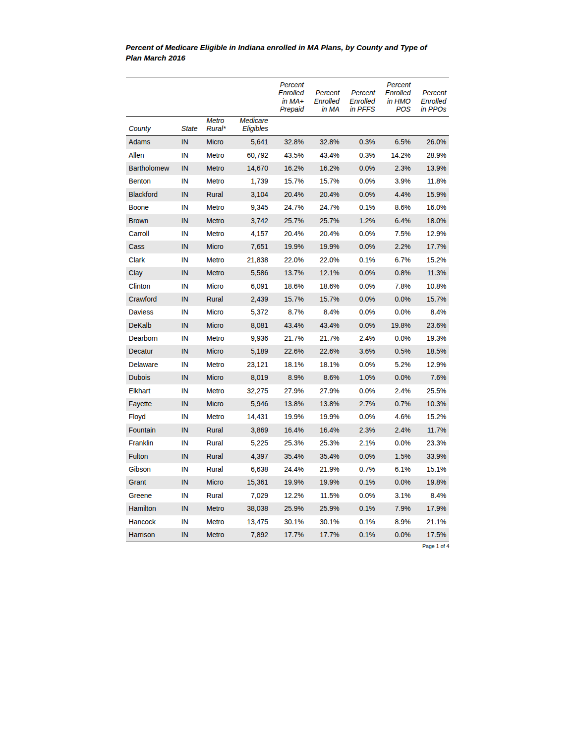Percent of Medicare Eligible in Indiana enrolled in MA Plans, by County and Type of Plan March 2016
| | | | | Percent Enrolled in MA+ Prepaid | Percent Enrolled in MA | Percent Enrolled in PFFS | Percent Enrolled in HMO POS | Percent Enrolled in PPOs |
| --- | --- | --- | --- | --- | --- | --- | --- | --- |
| County | State | Metro Rural* | Medicare Eligibles | | | | | |
| Adams | IN | Micro | 5,641 | 32.8% | 32.8% | 0.3% | 6.5% | 26.0% |
| Allen | IN | Metro | 60,792 | 43.5% | 43.4% | 0.3% | 14.2% | 28.9% |
| Bartholomew | IN | Metro | 14,670 | 16.2% | 16.2% | 0.0% | 2.3% | 13.9% |
| Benton | IN | Metro | 1,739 | 15.7% | 15.7% | 0.0% | 3.9% | 11.8% |
| Blackford | IN | Rural | 3,104 | 20.4% | 20.4% | 0.0% | 4.4% | 15.9% |
| Boone | IN | Metro | 9,345 | 24.7% | 24.7% | 0.1% | 8.6% | 16.0% |
| Brown | IN | Metro | 3,742 | 25.7% | 25.7% | 1.2% | 6.4% | 18.0% |
| Carroll | IN | Metro | 4,157 | 20.4% | 20.4% | 0.0% | 7.5% | 12.9% |
| Cass | IN | Micro | 7,651 | 19.9% | 19.9% | 0.0% | 2.2% | 17.7% |
| Clark | IN | Metro | 21,838 | 22.0% | 22.0% | 0.1% | 6.7% | 15.2% |
| Clay | IN | Metro | 5,586 | 13.7% | 12.1% | 0.0% | 0.8% | 11.3% |
| Clinton | IN | Micro | 6,091 | 18.6% | 18.6% | 0.0% | 7.8% | 10.8% |
| Crawford | IN | Rural | 2,439 | 15.7% | 15.7% | 0.0% | 0.0% | 15.7% |
| Daviess | IN | Micro | 5,372 | 8.7% | 8.4% | 0.0% | 0.0% | 8.4% |
| DeKalb | IN | Micro | 8,081 | 43.4% | 43.4% | 0.0% | 19.8% | 23.6% |
| Dearborn | IN | Metro | 9,936 | 21.7% | 21.7% | 2.4% | 0.0% | 19.3% |
| Decatur | IN | Micro | 5,189 | 22.6% | 22.6% | 3.6% | 0.5% | 18.5% |
| Delaware | IN | Metro | 23,121 | 18.1% | 18.1% | 0.0% | 5.2% | 12.9% |
| Dubois | IN | Micro | 8,019 | 8.9% | 8.6% | 1.0% | 0.0% | 7.6% |
| Elkhart | IN | Metro | 32,275 | 27.9% | 27.9% | 0.0% | 2.4% | 25.5% |
| Fayette | IN | Micro | 5,946 | 13.8% | 13.8% | 2.7% | 0.7% | 10.3% |
| Floyd | IN | Metro | 14,431 | 19.9% | 19.9% | 0.0% | 4.6% | 15.2% |
| Fountain | IN | Rural | 3,869 | 16.4% | 16.4% | 2.3% | 2.4% | 11.7% |
| Franklin | IN | Rural | 5,225 | 25.3% | 25.3% | 2.1% | 0.0% | 23.3% |
| Fulton | IN | Rural | 4,397 | 35.4% | 35.4% | 0.0% | 1.5% | 33.9% |
| Gibson | IN | Rural | 6,638 | 24.4% | 21.9% | 0.7% | 6.1% | 15.1% |
| Grant | IN | Micro | 15,361 | 19.9% | 19.9% | 0.1% | 0.0% | 19.8% |
| Greene | IN | Rural | 7,029 | 12.2% | 11.5% | 0.0% | 3.1% | 8.4% |
| Hamilton | IN | Metro | 38,038 | 25.9% | 25.9% | 0.1% | 7.9% | 17.9% |
| Hancock | IN | Metro | 13,475 | 30.1% | 30.1% | 0.1% | 8.9% | 21.1% |
| Harrison | IN | Metro | 7,892 | 17.7% | 17.7% | 0.1% | 0.0% | 17.5% |
Page 1 of 4